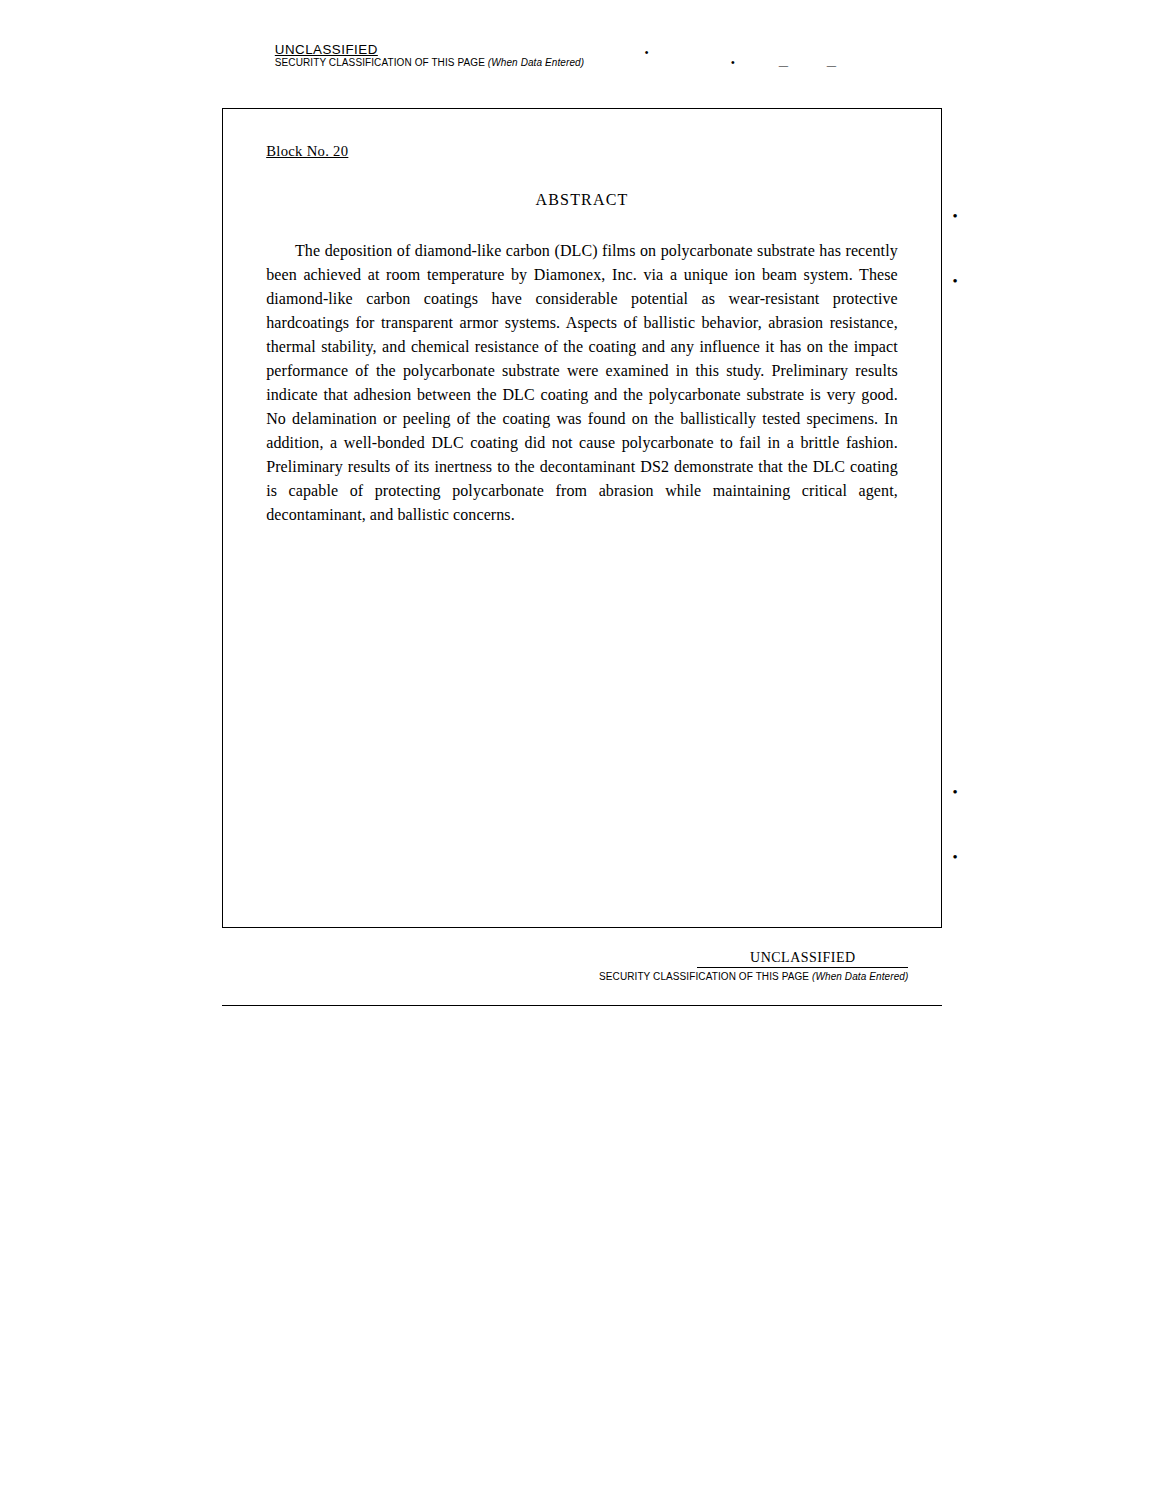• • — —
UNCLASSIFIED
SECURITY CLASSIFICATION OF THIS PAGE (When Data Entered)
• • • •
Block No. 20
ABSTRACT
The deposition of diamond-like carbon (DLC) films on polycarbonate substrate has recently been achieved at room temperature by Diamonex, Inc. via a unique ion beam system. These diamond-like carbon coatings have considerable potential as wear-resistant protective hardcoatings for transparent armor systems. Aspects of ballistic behavior, abrasion resistance, thermal stability, and chemical resistance of the coating and any influence it has on the impact performance of the polycarbonate substrate were examined in this study. Preliminary results indicate that adhesion between the DLC coating and the polycarbonate substrate is very good. No delamination or peeling of the coating was found on the ballistically tested specimens. In addition, a well-bonded DLC coating did not cause polycarbonate to fail in a brittle fashion. Preliminary results of its inertness to the decontaminant DS2 demonstrate that the DLC coating is capable of protecting polycarbonate from abrasion while maintaining critical agent, decontaminant, and ballistic concerns.
UNCLASSIFIED
SECURITY CLASSIFICATION OF THIS PAGE (When Data Entered)